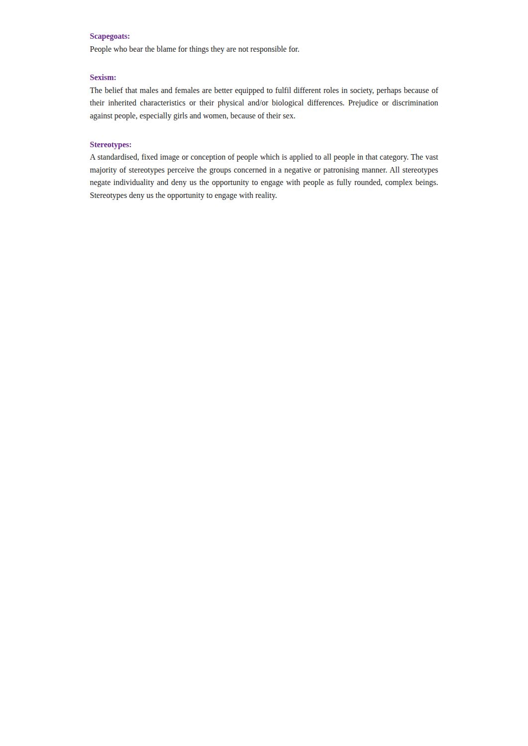Scapegoats:
People who bear the blame for things they are not responsible for.
Sexism:
The belief that males and females are better equipped to fulfil different roles in society, perhaps because of their inherited characteristics or their physical and/or biological differences. Prejudice or discrimination against people, especially girls and women, because of their sex.
Stereotypes:
A standardised, fixed image or conception of people which is applied to all people in that category. The vast majority of stereotypes perceive the groups concerned in a negative or patronising manner. All stereotypes negate individuality and deny us the opportunity to engage with people as fully rounded, complex beings. Stereotypes deny us the opportunity to engage with reality.